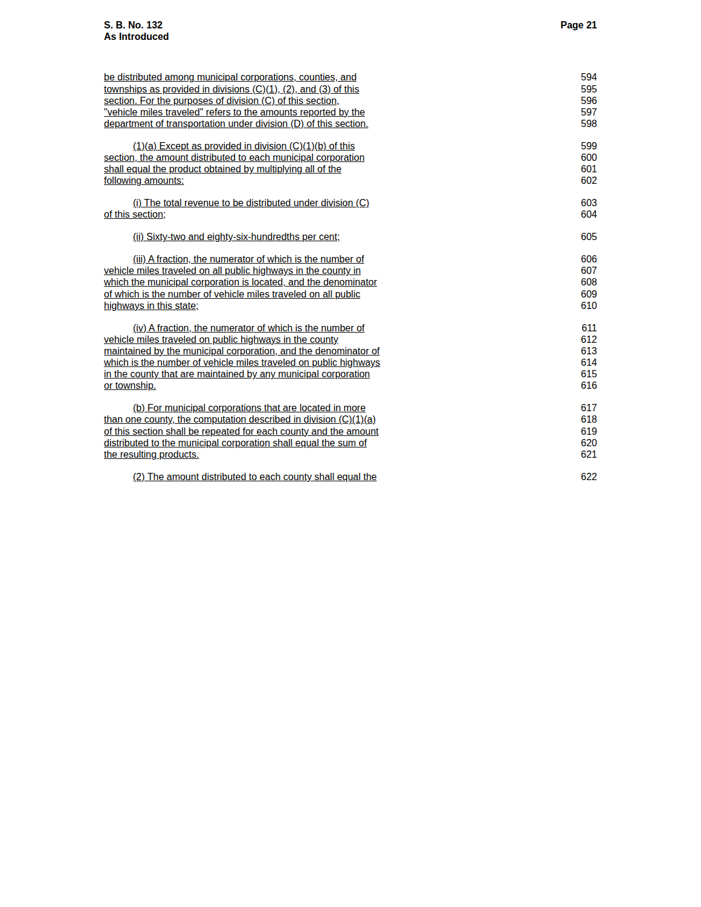S. B. No. 132
As Introduced
Page 21
be distributed among municipal corporations, counties, and 594 townships as provided in divisions (C)(1), (2), and (3) of this 595 section. For the purposes of division (C) of this section, 596 "vehicle miles traveled" refers to the amounts reported by the 597 department of transportation under division (D) of this section. 598
(1)(a) Except as provided in division (C)(1)(b) of this 599
section, the amount distributed to each municipal corporation 600 shall equal the product obtained by multiplying all of the 601 following amounts: 602
(i) The total revenue to be distributed under division (C) 603
of this section; 604
(ii) Sixty-two and eighty-six-hundredths per cent; 605
(iii) A fraction, the numerator of which is the number of 606
vehicle miles traveled on all public highways in the county in 607 which the municipal corporation is located, and the denominator 608 of which is the number of vehicle miles traveled on all public 609 highways in this state; 610
(iv) A fraction, the numerator of which is the number of 611
vehicle miles traveled on public highways in the county 612 maintained by the municipal corporation, and the denominator of 613 which is the number of vehicle miles traveled on public highways 614 in the county that are maintained by any municipal corporation 615 or township. 616
(b) For municipal corporations that are located in more 617
than one county, the computation described in division (C)(1)(a) 618 of this section shall be repeated for each county and the amount 619 distributed to the municipal corporation shall equal the sum of 620 the resulting products. 621
(2) The amount distributed to each county shall equal the 622